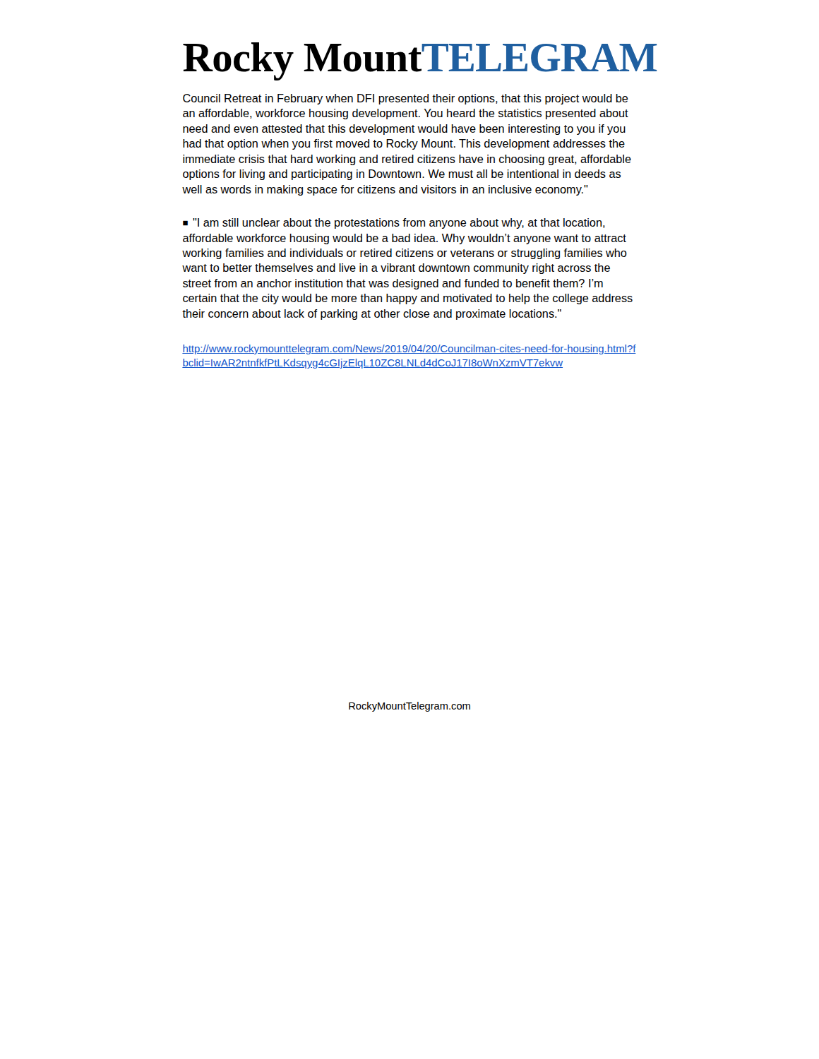Rocky Mount TELEGRAM
Council Retreat in February when DFI presented their options, that this project would be an affordable, workforce housing development. You heard the statistics presented about need and even attested that this development would have been interesting to you if you had that option when you first moved to Rocky Mount. This development addresses the immediate crisis that hard working and retired citizens have in choosing great, affordable options for living and participating in Downtown. We must all be intentional in deeds as well as words in making space for citizens and visitors in an inclusive economy."
■ "I am still unclear about the protestations from anyone about why, at that location, affordable workforce housing would be a bad idea. Why wouldn’t anyone want to attract working families and individuals or retired citizens or veterans or struggling families who want to better themselves and live in a vibrant downtown community right across the street from an anchor institution that was designed and funded to benefit them? I’m certain that the city would be more than happy and motivated to help the college address their concern about lack of parking at other close and proximate locations."
http://www.rockymounttelegram.com/News/2019/04/20/Councilman-cites-need-for-housing.html?fbclid=IwAR2ntnfkfPtLKdsqyg4cGIjzElqL10ZC8LNLd4dCoJ17I8oWnXzmVT7ekvw
RockyMountTelegram.com